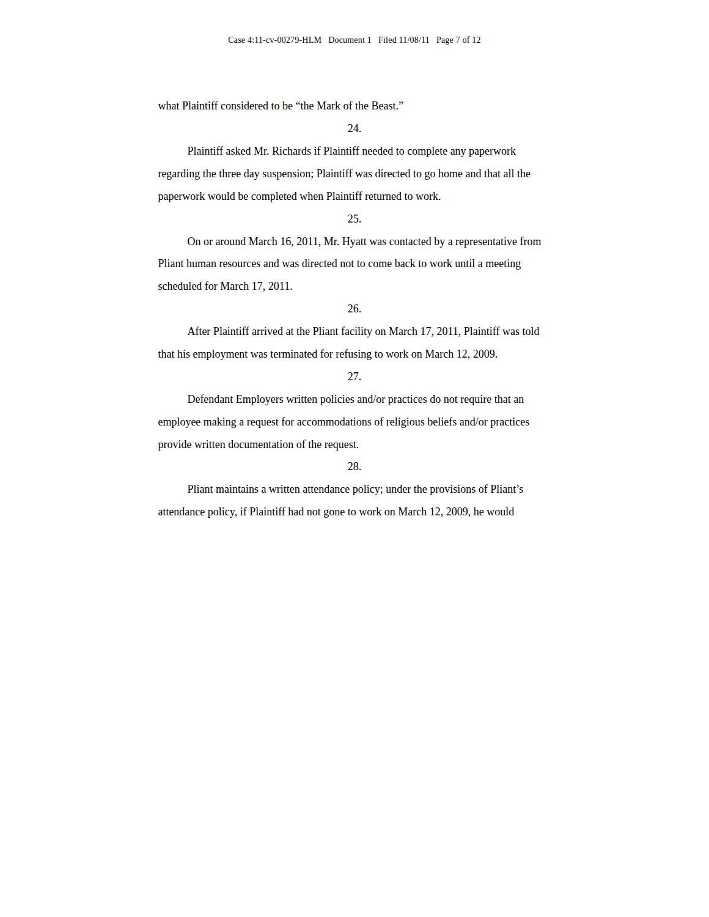Case 4:11-cv-00279-HLM Document 1 Filed 11/08/11 Page 7 of 12
what Plaintiff considered to be “the Mark of the Beast.”
24.
Plaintiff asked Mr. Richards if Plaintiff needed to complete any paperwork regarding the three day suspension; Plaintiff was directed to go home and that all the paperwork would be completed when Plaintiff returned to work.
25.
On or around March 16, 2011, Mr. Hyatt was contacted by a representative from Pliant human resources and was directed not to come back to work until a meeting scheduled for March 17, 2011.
26.
After Plaintiff arrived at the Pliant facility on March 17, 2011, Plaintiff was told that his employment was terminated for refusing to work on March 12, 2009.
27.
Defendant Employers written policies and/or practices do not require that an employee making a request for accommodations of religious beliefs and/or practices provide written documentation of the request.
28.
Pliant maintains a written attendance policy; under the provisions of Pliant’s attendance policy, if Plaintiff had not gone to work on March 12, 2009, he would